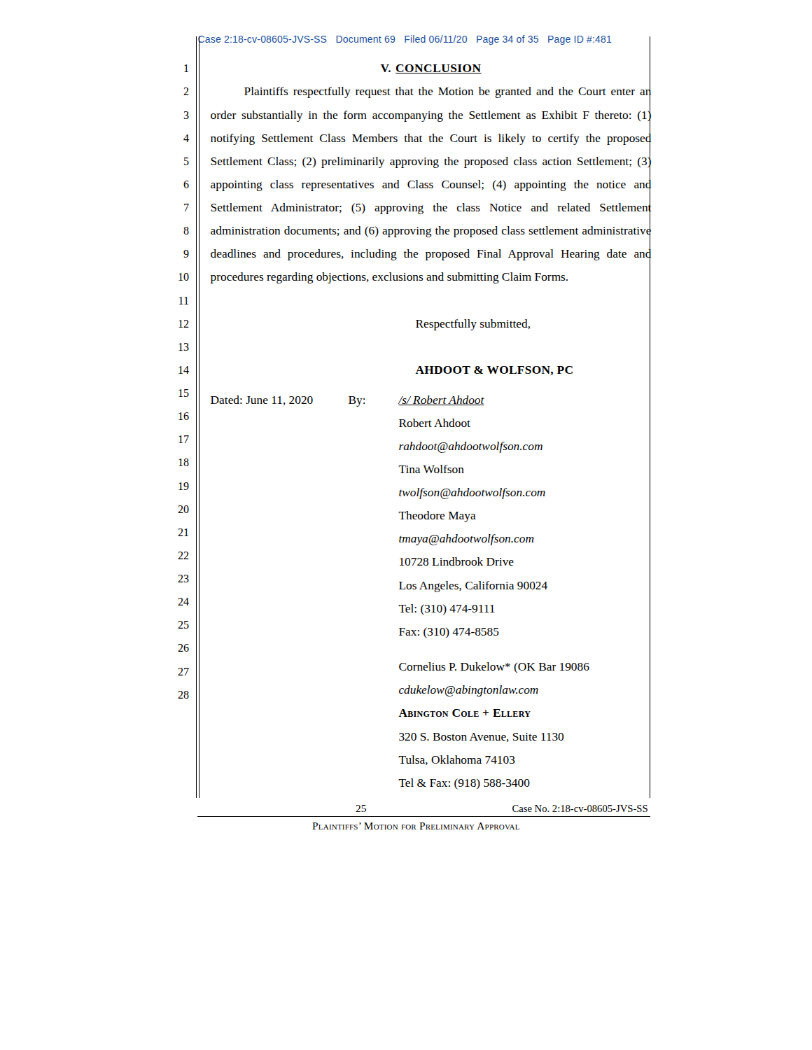Case 2:18-cv-08605-JVS-SS Document 69 Filed 06/11/20 Page 34 of 35 Page ID #:481
1
2
3
4
5
6
7
8
9
10
11
12
13
14
15
16
17
18
19
20
21
22
23
24
25
26
27
28
V. CONCLUSION
Plaintiffs respectfully request that the Motion be granted and the Court enter an order substantially in the form accompanying the Settlement as Exhibit F thereto: (1) notifying Settlement Class Members that the Court is likely to certify the proposed Settlement Class; (2) preliminarily approving the proposed class action Settlement; (3) appointing class representatives and Class Counsel; (4) appointing the notice and Settlement Administrator; (5) approving the class Notice and related Settlement administration documents; and (6) approving the proposed class settlement administrative deadlines and procedures, including the proposed Final Approval Hearing date and procedures regarding objections, exclusions and submitting Claim Forms.
Respectfully submitted,
AHDOOT & WOLFSON, PC
| Dated: June 11, 2020 | By: | /s/ Robert Ahdoot |
| | | Robert Ahdoot rahdoot@ahdootwolfson.com Tina Wolfson twolfson@ahdootwolfson.com Theodore Maya tmaya@ahdootwolfson.com 10728 Lindbrook Drive Los Angeles, California 90024 Tel: (310) 474-9111 Fax: (310) 474-8585 |
| | | Cornelius P. Dukelow* (OK Bar 19086 cdukelow@abingtonlaw.com Abington Cole + Ellery 320 S. Boston Avenue, Suite 1130 Tulsa, Oklahoma 74103 Tel & Fax: (918) 588-3400 |
25
Case No. 2:18-cv-08605-JVS-SS
Plaintiffs’ Motion for Preliminary Approval